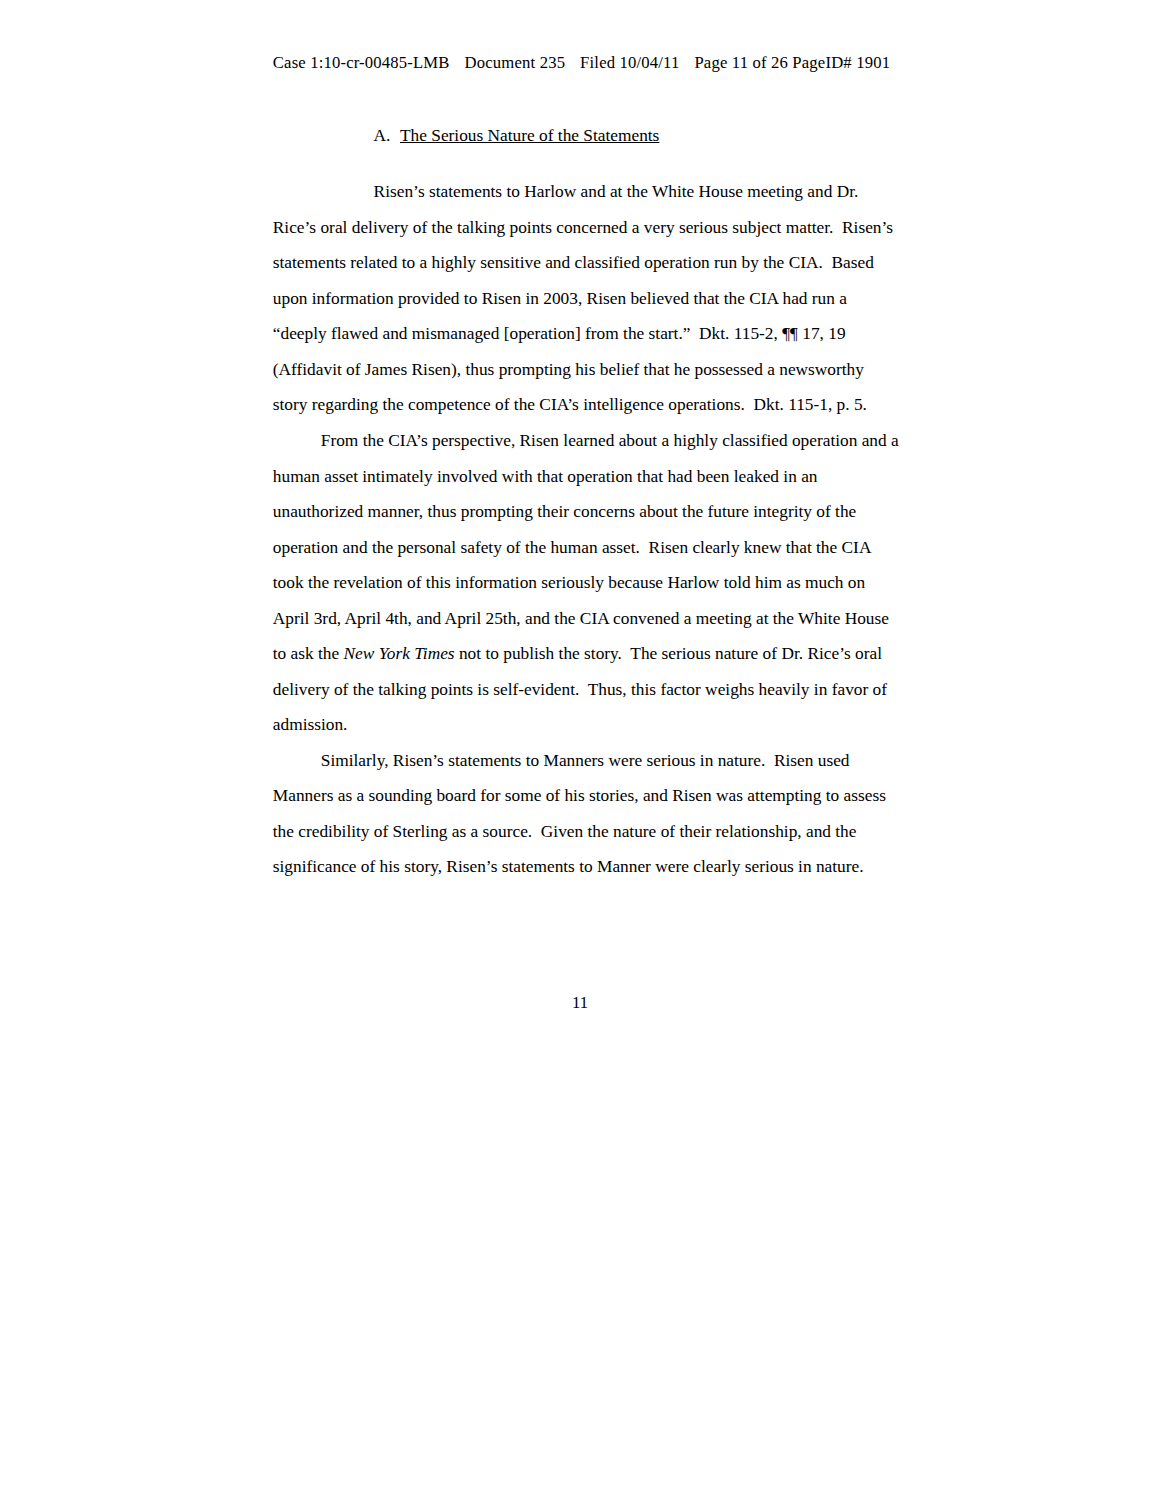Case 1:10-cr-00485-LMB Document 235 Filed 10/04/11 Page 11 of 26 PageID# 1901
A. The Serious Nature of the Statements
Risen’s statements to Harlow and at the White House meeting and Dr. Rice’s oral delivery of the talking points concerned a very serious subject matter. Risen’s statements related to a highly sensitive and classified operation run by the CIA. Based upon information provided to Risen in 2003, Risen believed that the CIA had run a “deeply flawed and mismanaged [operation] from the start.” Dkt. 115-2, ¶¶ 17, 19 (Affidavit of James Risen), thus prompting his belief that he possessed a newsworthy story regarding the competence of the CIA’s intelligence operations. Dkt. 115-1, p. 5.
From the CIA’s perspective, Risen learned about a highly classified operation and a human asset intimately involved with that operation that had been leaked in an unauthorized manner, thus prompting their concerns about the future integrity of the operation and the personal safety of the human asset. Risen clearly knew that the CIA took the revelation of this information seriously because Harlow told him as much on April 3rd, April 4th, and April 25th, and the CIA convened a meeting at the White House to ask the New York Times not to publish the story. The serious nature of Dr. Rice’s oral delivery of the talking points is self-evident. Thus, this factor weighs heavily in favor of admission.
Similarly, Risen’s statements to Manners were serious in nature. Risen used Manners as a sounding board for some of his stories, and Risen was attempting to assess the credibility of Sterling as a source. Given the nature of their relationship, and the significance of his story, Risen’s statements to Manner were clearly serious in nature.
11